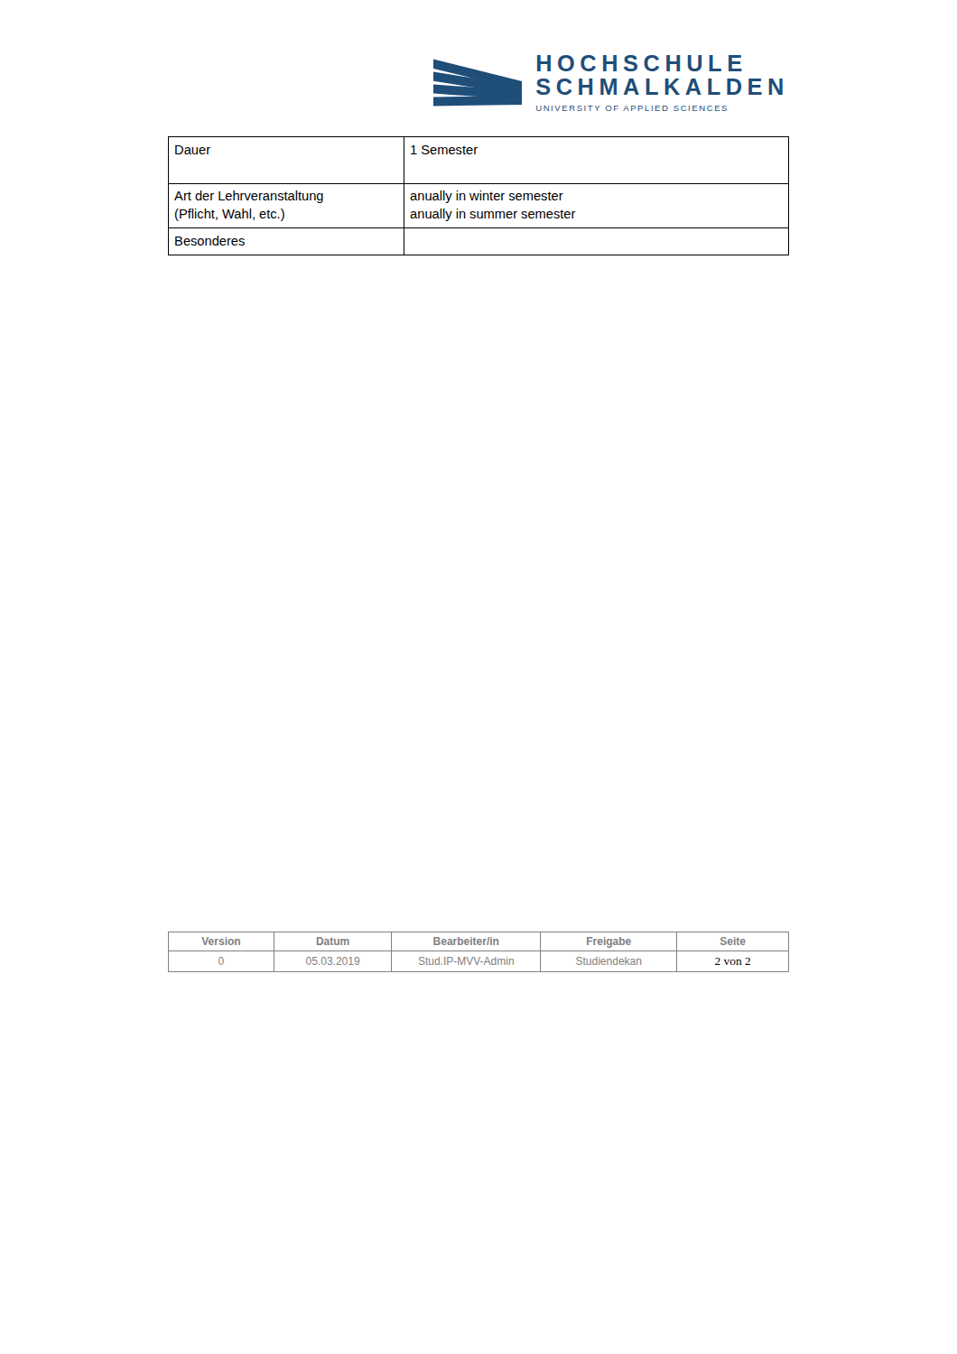HOCHSCHULE SCHMALKALDEN UNIVERSITY OF APPLIED SCIENCES
| Dauer | 1 Semester |
| Art der Lehrveranstaltung (Pflicht, Wahl, etc.) | anually in winter semester anually in summer semester |
| Besonderes | |
| Version | Datum | Bearbeiter/in | Freigabe | Seite |
| --- | --- | --- | --- | --- |
| 0 | 05.03.2019 | Stud.IP-MVV-Admin | Studiendekan | 2 von 2 |